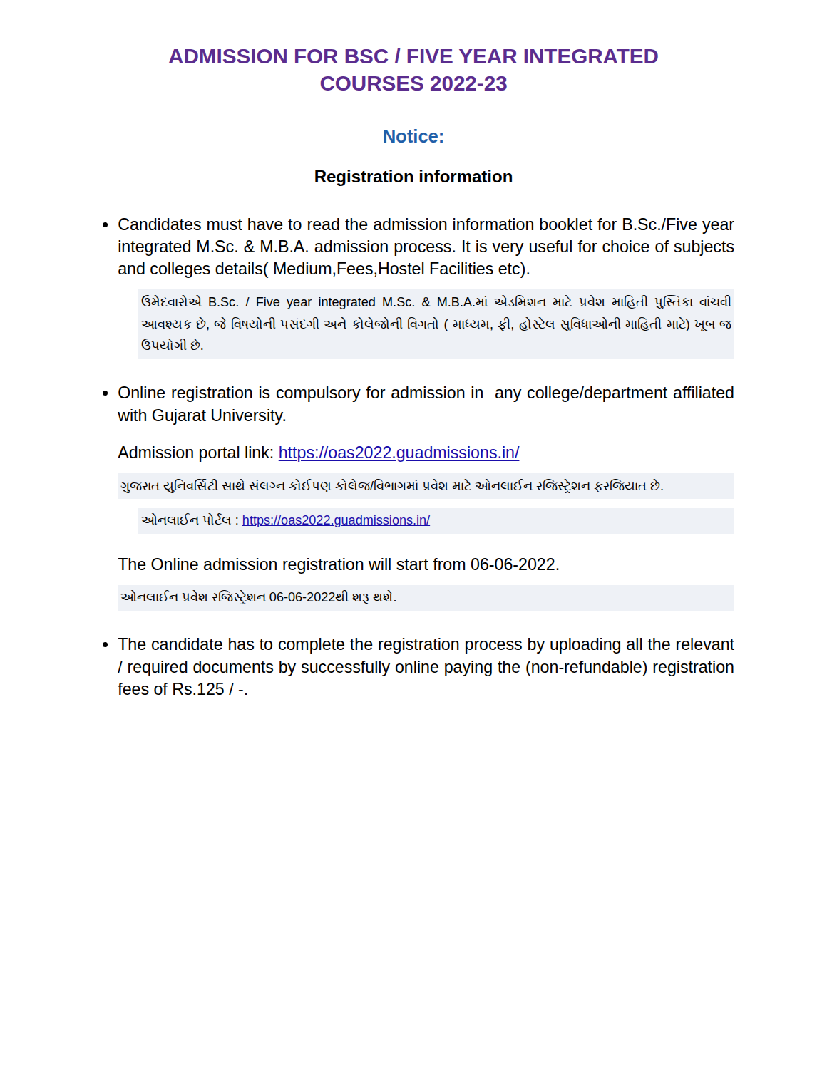ADMISSION FOR BSC / FIVE YEAR INTEGRATED
COURSES 2022-23
Notice:
Registration information
Candidates must have to read the admission information booklet for B.Sc./Five year integrated M.Sc. & M.B.A. admission process. It is very useful for choice of subjects and colleges details( Medium,Fees,Hostel Facilities etc). ઉમેદવારોએ B.Sc. / Five year integrated M.Sc. & M.B.A.માં એડમિશન માટે પ્રવેશ માહિતી પુસ્તિકા વાંચવી આવશ્યક છે, જે વિષયોની પસંદગી અને કોલેજોની વિગતો ( માધ્યમ, ફી, હોસ્ટેલ સુવિધાઓની માહિતી માટે) ખૂબ જ ઉપયોગી છે.
Online registration is compulsory for admission in any college/department affiliated with Gujarat University. Admission portal link: https://oas2022.guadmissions.in/ ગુજરાત યુનિવર્સિટી સાથે સંલગ્ન કોઈપણ કોલેજ/વિભાગમાં પ્રવેશ માટે ઓનલાઈન રજિસ્ટ્રેશન ફરજિયાત છે. ઓનલાઈન પોર્ટલ : https://oas2022.guadmissions.in/ The Online admission registration will start from 06-06-2022. ઓનલાઈન પ્રવેશ રજિસ્ટ્રેશન 06-06-2022થી શરૂ થશે.
The candidate has to complete the registration process by uploading all the relevant / required documents by successfully online paying the (non-refundable) registration fees of Rs.125 / -.